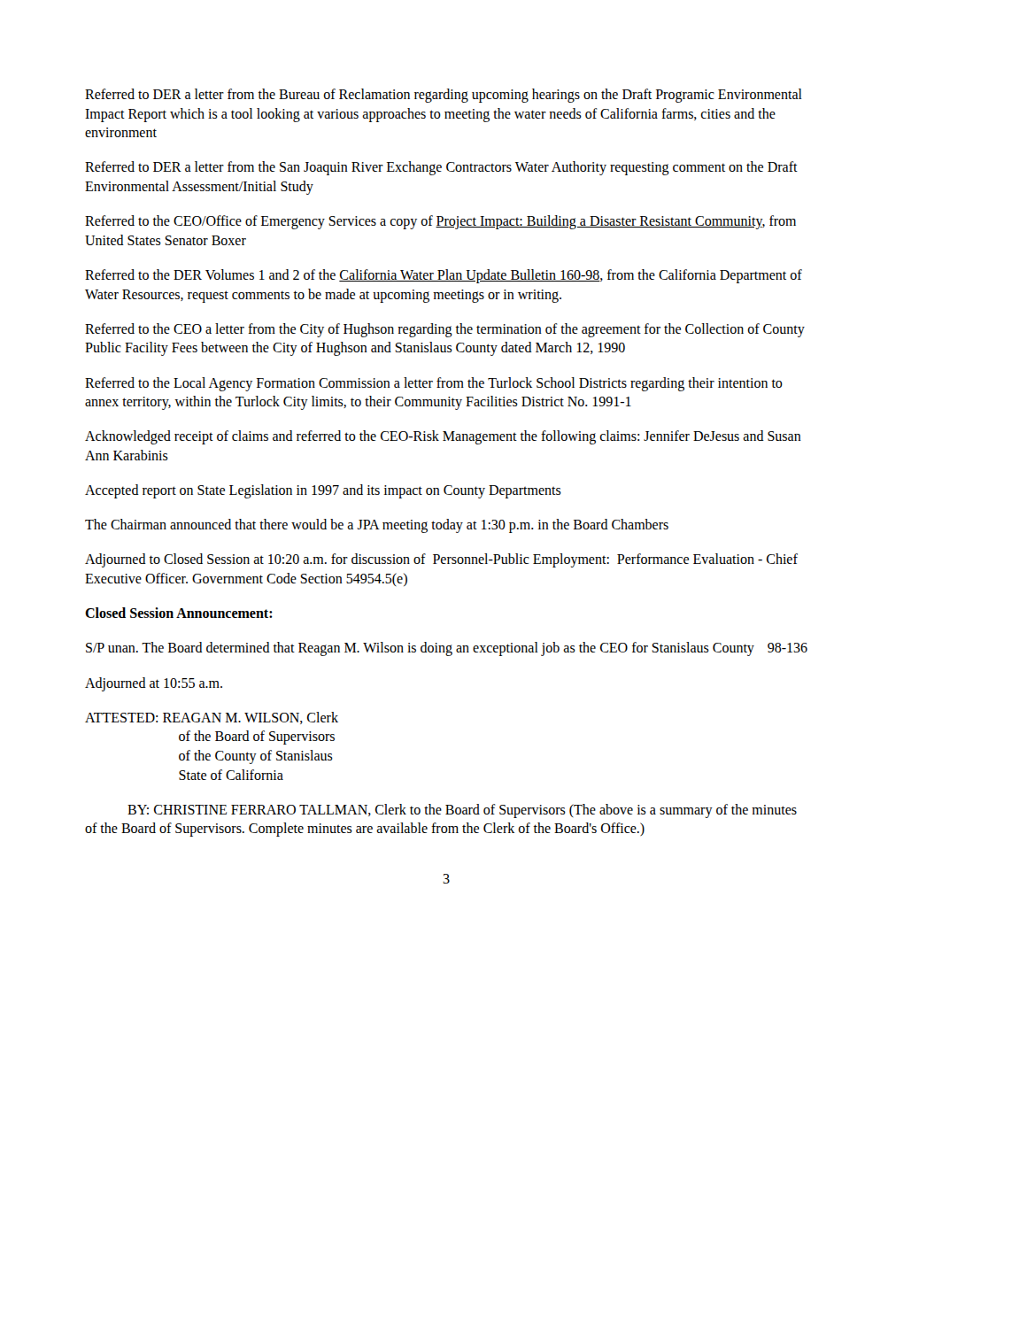Referred to DER a letter from the Bureau of Reclamation regarding upcoming hearings on the Draft Programic Environmental Impact Report which is a tool looking at various approaches to meeting the water needs of California farms, cities and the environment
Referred to DER a letter from the San Joaquin River Exchange Contractors Water Authority requesting comment on the Draft Environmental Assessment/Initial Study
Referred to the CEO/Office of Emergency Services a copy of Project Impact: Building a Disaster Resistant Community, from United States Senator Boxer
Referred to the DER Volumes 1 and 2 of the California Water Plan Update Bulletin 160-98, from the California Department of Water Resources, request comments to be made at upcoming meetings or in writing.
Referred to the CEO a letter from the City of Hughson regarding the termination of the agreement for the Collection of County Public Facility Fees between the City of Hughson and Stanislaus County dated March 12, 1990
Referred to the Local Agency Formation Commission a letter from the Turlock School Districts regarding their intention to annex territory, within the Turlock City limits, to their Community Facilities District No. 1991-1
Acknowledged receipt of claims and referred to the CEO-Risk Management the following claims: Jennifer DeJesus and Susan Ann Karabinis
Accepted report on State Legislation in 1997 and its impact on County Departments
The Chairman announced that there would be a JPA meeting today at 1:30 p.m. in the Board Chambers
Adjourned to Closed Session at 10:20 a.m. for discussion of Personnel-Public Employment: Performance Evaluation - Chief Executive Officer. Government Code Section 54954.5(e)
Closed Session Announcement:
S/P unan. The Board determined that Reagan M. Wilson is doing an exceptional job as the CEO for Stanislaus County 98-136
Adjourned at 10:55 a.m.
ATTESTED: REAGAN M. WILSON, Clerk
of the Board of Supervisors of the County of Stanislaus State of California
BY: CHRISTINE FERRARO TALLMAN, Clerk to the Board of Supervisors (The above is a summary of the minutes of the Board of Supervisors. Complete minutes are available from the Clerk of the Board's Office.)
3